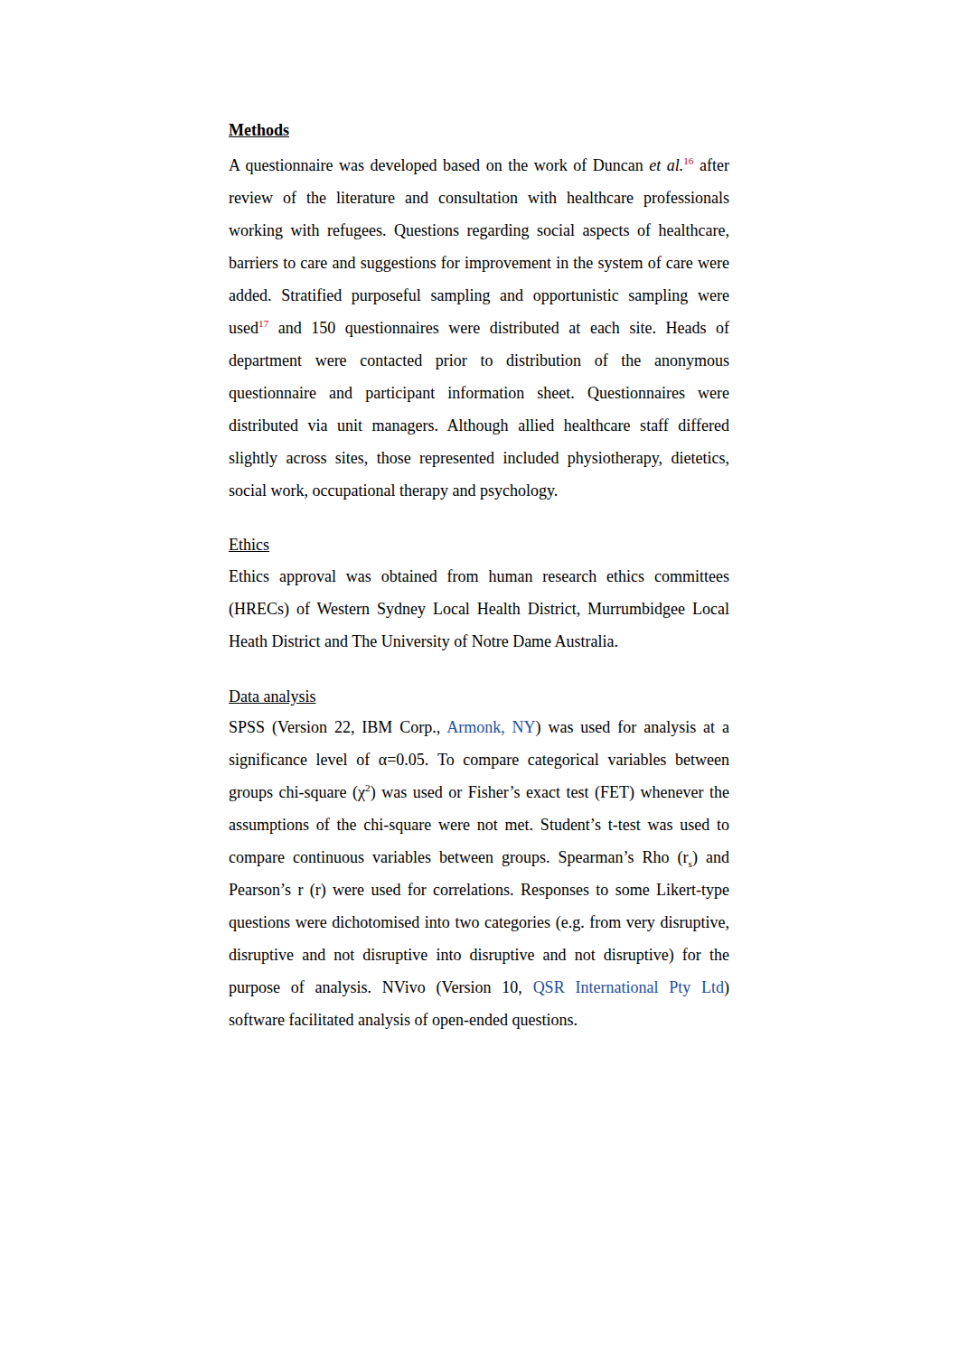Methods
A questionnaire was developed based on the work of Duncan et al.16 after review of the literature and consultation with healthcare professionals working with refugees. Questions regarding social aspects of healthcare, barriers to care and suggestions for improvement in the system of care were added. Stratified purposeful sampling and opportunistic sampling were used17 and 150 questionnaires were distributed at each site. Heads of department were contacted prior to distribution of the anonymous questionnaire and participant information sheet. Questionnaires were distributed via unit managers. Although allied healthcare staff differed slightly across sites, those represented included physiotherapy, dietetics, social work, occupational therapy and psychology.
Ethics
Ethics approval was obtained from human research ethics committees (HRECs) of Western Sydney Local Health District, Murrumbidgee Local Heath District and The University of Notre Dame Australia.
Data analysis
SPSS (Version 22, IBM Corp., Armonk, NY) was used for analysis at a significance level of α=0.05. To compare categorical variables between groups chi-square (χ2) was used or Fisher’s exact test (FET) whenever the assumptions of the chi-square were not met. Student’s t-test was used to compare continuous variables between groups. Spearman’s Rho (rs) and Pearson’s r (r) were used for correlations. Responses to some Likert-type questions were dichotomised into two categories (e.g. from very disruptive, disruptive and not disruptive into disruptive and not disruptive) for the purpose of analysis. NVivo (Version 10, QSR International Pty Ltd) software facilitated analysis of open-ended questions.